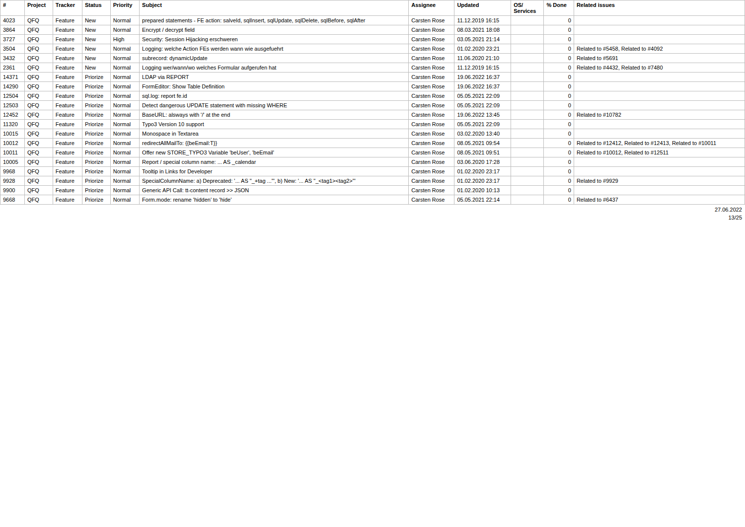| # | Project | Tracker | Status | Priority | Subject | Assignee | Updated | OS/ Services | % Done | Related issues |
| --- | --- | --- | --- | --- | --- | --- | --- | --- | --- | --- |
| 4023 | QFQ | Feature | New | Normal | prepared statements - FE action: salveId, sqlInsert, sqlUpdate, sqlDelete, sqlBefore, sqlAfter | Carsten Rose | 11.12.2019 16:15 | | 0 | |
| 3864 | QFQ | Feature | New | Normal | Encrypt / decrypt field | Carsten Rose | 08.03.2021 18:08 | | 0 | |
| 3727 | QFQ | Feature | New | High | Security: Session Hijacking erschweren | Carsten Rose | 03.05.2021 21:14 | | 0 | |
| 3504 | QFQ | Feature | New | Normal | Logging: welche Action FEs werden wann wie ausgefuehrt | Carsten Rose | 01.02.2020 23:21 | | 0 | Related to #5458, Related to #4092 |
| 3432 | QFQ | Feature | New | Normal | subrecord: dynamicUpdate | Carsten Rose | 11.06.2020 21:10 | | 0 | Related to #5691 |
| 2361 | QFQ | Feature | New | Normal | Logging wer/wann/wo welches Formular aufgerufen hat | Carsten Rose | 11.12.2019 16:15 | | 0 | Related to #4432, Related to #7480 |
| 14371 | QFQ | Feature | Priorize | Normal | LDAP via REPORT | Carsten Rose | 19.06.2022 16:37 | | 0 | |
| 14290 | QFQ | Feature | Priorize | Normal | FormEditor: Show Table Definition | Carsten Rose | 19.06.2022 16:37 | | 0 | |
| 12504 | QFQ | Feature | Priorize | Normal | sql.log: report fe.id | Carsten Rose | 05.05.2021 22:09 | | 0 | |
| 12503 | QFQ | Feature | Priorize | Normal | Detect dangerous UPDATE statement with missing WHERE | Carsten Rose | 05.05.2021 22:09 | | 0 | |
| 12452 | QFQ | Feature | Priorize | Normal | BaseURL: alsways with '/' at the end | Carsten Rose | 19.06.2022 13:45 | | 0 | Related to #10782 |
| 11320 | QFQ | Feature | Priorize | Normal | Typo3 Version 10 support | Carsten Rose | 05.05.2021 22:09 | | 0 | |
| 10015 | QFQ | Feature | Priorize | Normal | Monospace in Textarea | Carsten Rose | 03.02.2020 13:40 | | 0 | |
| 10012 | QFQ | Feature | Priorize | Normal | redirectAllMailTo: {{beEmail:T}} | Carsten Rose | 08.05.2021 09:54 | | 0 | Related to #12412, Related to #12413, Related to #10011 |
| 10011 | QFQ | Feature | Priorize | Normal | Offer new STORE_TYPO3 Variable 'beUser', 'beEmail' | Carsten Rose | 08.05.2021 09:51 | | 0 | Related to #10012, Related to #12511 |
| 10005 | QFQ | Feature | Priorize | Normal | Report / special column name: ... AS _calendar | Carsten Rose | 03.06.2020 17:28 | | 0 | |
| 9968 | QFQ | Feature | Priorize | Normal | Tooltip in Links for Developer | Carsten Rose | 01.02.2020 23:17 | | 0 | |
| 9928 | QFQ | Feature | Priorize | Normal | SpecialColumnName: a) Deprecated: '... AS "_+tag ..."', b) New: '... AS "_<tag1><tag2>"' | Carsten Rose | 01.02.2020 23:17 | | 0 | Related to #9929 |
| 9900 | QFQ | Feature | Priorize | Normal | Generic API Call: tt-content record >> JSON | Carsten Rose | 01.02.2020 10:13 | | 0 | |
| 9668 | QFQ | Feature | Priorize | Normal | Form.mode: rename 'hidden' to 'hide' | Carsten Rose | 05.05.2021 22:14 | | 0 | Related to #6437 |
27.06.2022
13/25